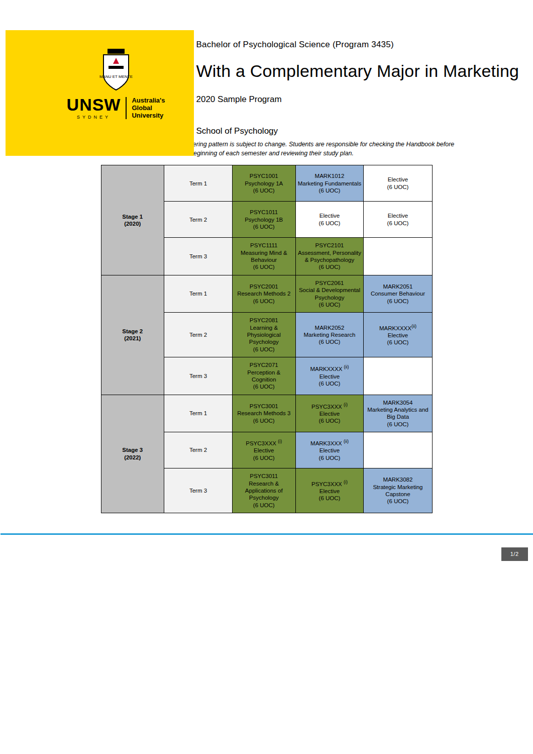MANU ET MENTE
UNSW
SYDNEY
Australia's
Global
University
Bachelor of Psychological Science (Program 3435)
With a Complementary Major in Marketing
2020 Sample Program
School of Psychology
This is a sample program. The course offering pattern is subject to change. Students are responsible for checking the Handbook before the beginning of each semester and reviewing their study plan.
| Stage 1 (2020) | Term 1 | PSYC1001 Psychology 1A (6 UOC) | MARK1012 Marketing Fundamentals (6 UOC) | Elective (6 UOC) |
| Term 2 | PSYC1011 Psychology 1B (6 UOC) | Elective (6 UOC) | Elective (6 UOC) |
| Term 3 | PSYC1111 Measuring Mind & Behaviour (6 UOC) | PSYC2101 Assessment, Personality & Psychopathology (6 UOC) | |
| Stage 2 (2021) | Term 1 | PSYC2001 Research Methods 2 (6 UOC) | PSYC2061 Social & Developmental Psychology (6 UOC) | MARK2051 Consumer Behaviour (6 UOC) |
| Term 2 | PSYC2081 Learning & Physiological Psychology (6 UOC) | MARK2052 Marketing Research (6 UOC) | MARKXXXX (ii) Elective (6 UOC) |
| Term 3 | PSYC2071 Perception & Cognition (6 UOC) | MARKXXXX (ii) Elective (6 UOC) | |
| Stage 3 (2022) | Term 1 | PSYC3001 Research Methods 3 (6 UOC) | PSYC3XXX (i) Elective (6 UOC) | MARK3054 Marketing Analytics and Big Data (6 UOC) |
| Term 2 | PSYC3XXX (i) Elective (6 UOC) | MARK3XXX (ii) Elective (6 UOC) | |
| Term 3 | PSYC3011 Research & Applications of Psychology (6 UOC) | PSYC3XXX (i) Elective (6 UOC) | MARK3082 Strategic Marketing Capstone (6 UOC) |
1/2